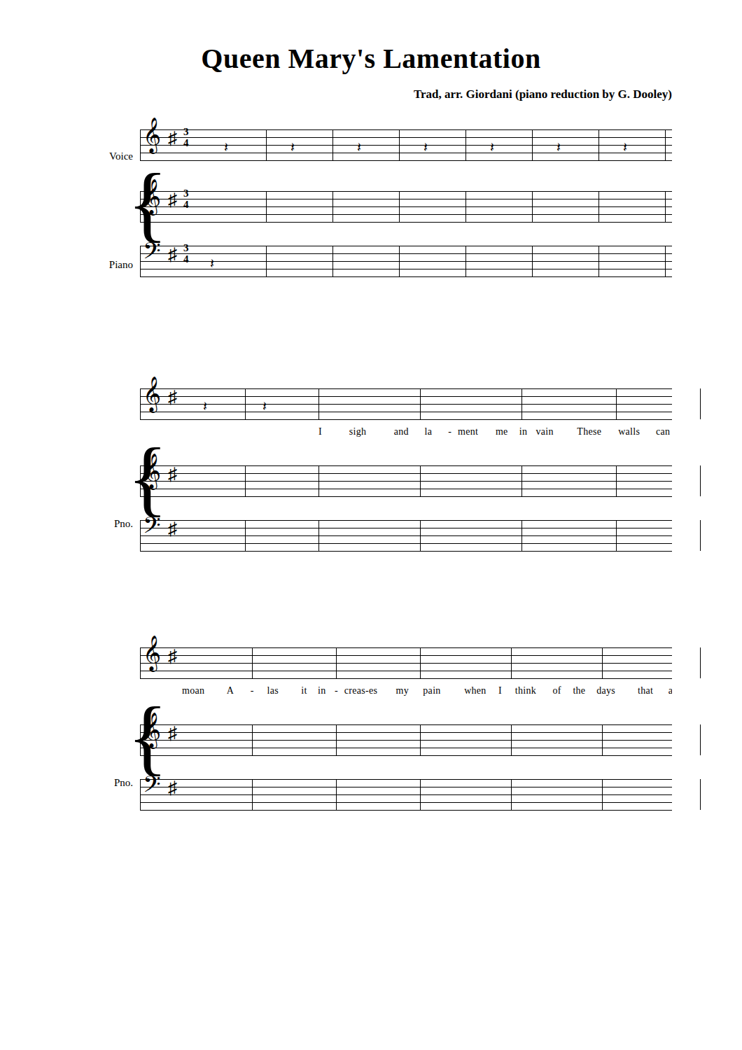Queen Mary's Lamentation
Trad, arr. Giordani (piano reduction by G. Dooley)
Voice
Piano
𝄞
♯
3
4
𝄽
𝄽
𝄽
𝄽
𝄽
𝄽
𝄽
{
𝄞
♯
3
4
𝄢
♯
3
4
𝄽
Pno.
𝄞
♯
𝄽
𝄽
I sigh and la - ment me in vain These walls can but e - cho my
{
𝄞
♯
𝄢
♯
Pno.
𝄞
♯
moan A - las it in - creas-es my pain when I think of the days that are gone.
{
𝄞
♯
𝄢
♯